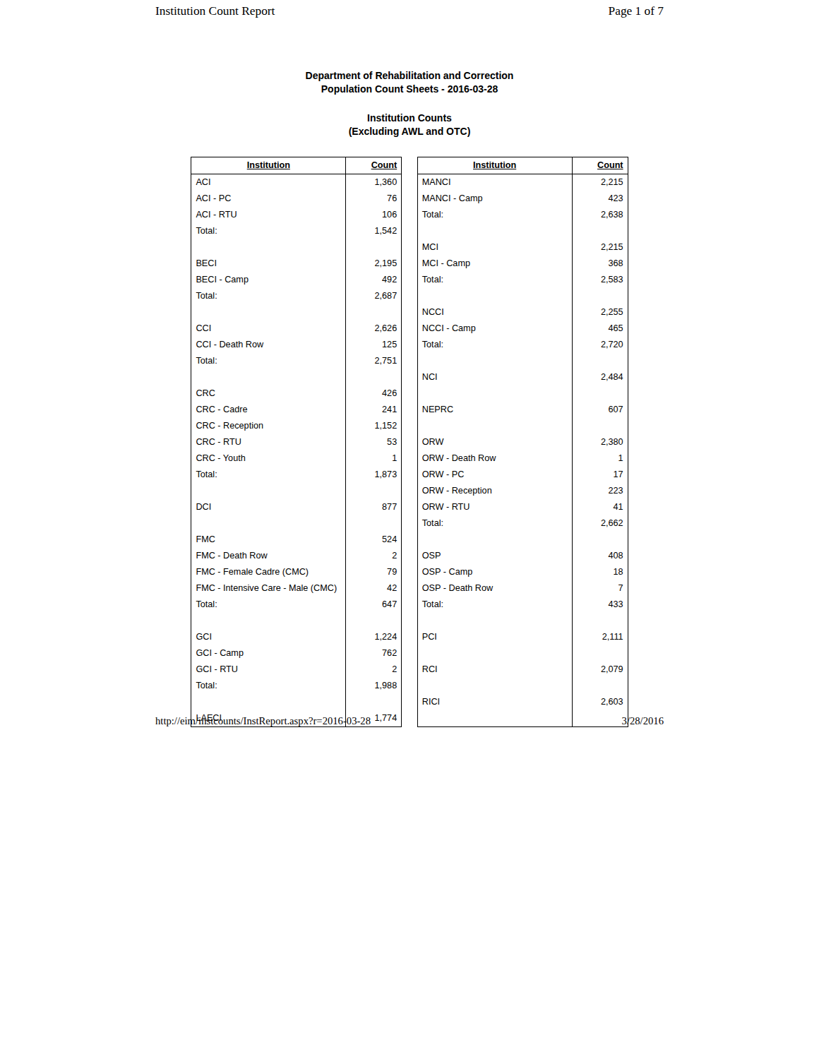Institution Count Report
Page 1 of 7
Department of Rehabilitation and Correction
Population Count Sheets - 2016-03-28
Institution Counts
(Excluding AWL and OTC)
| Institution | Count | | Institution | Count |
| ACI | 1,360 | | MANCI | 2,215 |
| ACI - PC | 76 | | MANCI - Camp | 423 |
| ACI - RTU | 106 | | Total: | 2,638 |
| Total: | 1,542 | | | |
| | | | MCI | 2,215 |
| BECI | 2,195 | | MCI - Camp | 368 |
| BECI - Camp | 492 | | Total: | 2,583 |
| Total: | 2,687 | | | |
| | | | NCCI | 2,255 |
| CCI | 2,626 | | NCCI - Camp | 465 |
| CCI - Death Row | 125 | | Total: | 2,720 |
| Total: | 2,751 | | | |
| | | | NCI | 2,484 |
| CRC | 426 | | | |
| CRC - Cadre | 241 | | NEPRC | 607 |
| CRC - Reception | 1,152 | | | |
| CRC - RTU | 53 | | ORW | 2,380 |
| CRC - Youth | 1 | | ORW - Death Row | 1 |
| Total: | 1,873 | | ORW - PC | 17 |
| | | | ORW - Reception | 223 |
| DCI | 877 | | ORW - RTU | 41 |
| | | | Total: | 2,662 |
| FMC | 524 | | | |
| FMC - Death Row | 2 | | OSP | 408 |
| FMC - Female Cadre (CMC) | 79 | | OSP - Camp | 18 |
| FMC - Intensive Care - Male (CMC) | 42 | | OSP - Death Row | 7 |
| Total: | 647 | | Total: | 433 |
| GCI | 1,224 | | PCI | 2,111 |
| GCI - Camp | 762 | | | |
| GCI - RTU | 2 | | RCI | 2,079 |
| Total: | 1,988 | | | |
| | | | RICI | 2,603 |
| LAECI | 1,774 | | | |
http://eim/instcounts/InstReport.aspx?r=2016-03-28
3/28/2016